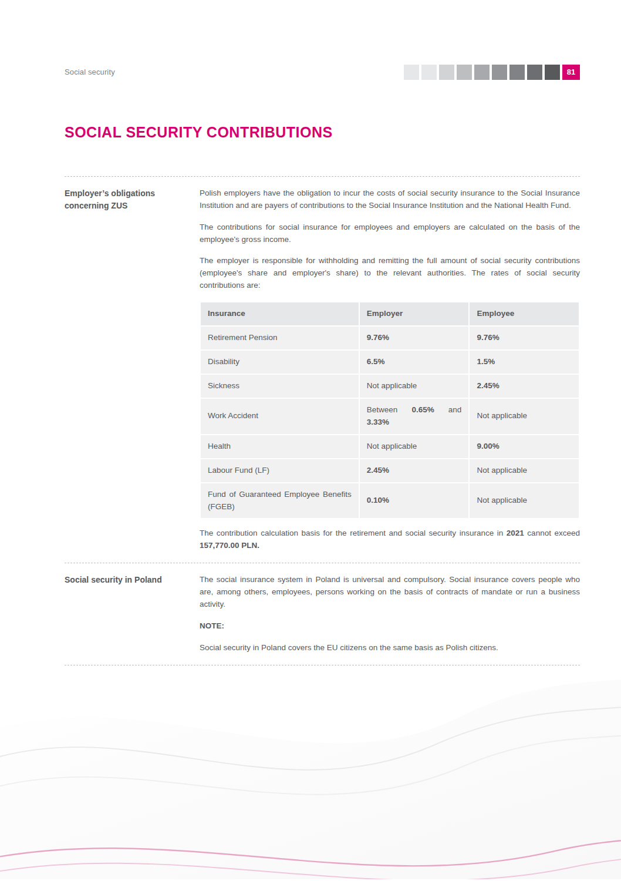Social security
81
Social security contributions
Employer’s obligations concerning ZUS
Polish employers have the obligation to incur the costs of social security insurance to the Social Insurance Institution and are payers of contributions to the Social Insurance Institution and the National Health Fund.
The contributions for social insurance for employees and employers are calculated on the basis of the employee's gross income.
The employer is responsible for withholding and remitting the full amount of social security contributions (employee's share and employer's share) to the relevant authorities. The rates of social security contributions are:
| Insurance | Employer | Employee |
| --- | --- | --- |
| Retirement Pension | 9.76% | 9.76% |
| Disability | 6.5% | 1.5% |
| Sickness | Not applicable | 2.45% |
| Work Accident | Between 0.65% and 3.33% | Not applicable |
| Health | Not applicable | 9.00% |
| Labour Fund (LF) | 2.45% | Not applicable |
| Fund of Guaranteed Employee Benefits (FGEB) | 0.10% | Not applicable |
The contribution calculation basis for the retirement and social security insurance in 2021 cannot exceed 157,770.00 PLN.
Social security in Poland
The social insurance system in Poland is universal and compulsory. Social insurance covers people who are, among others, employees, persons working on the basis of contracts of mandate or run a business activity.
NOTE:
Social security in Poland covers the EU citizens on the same basis as Polish citizens.